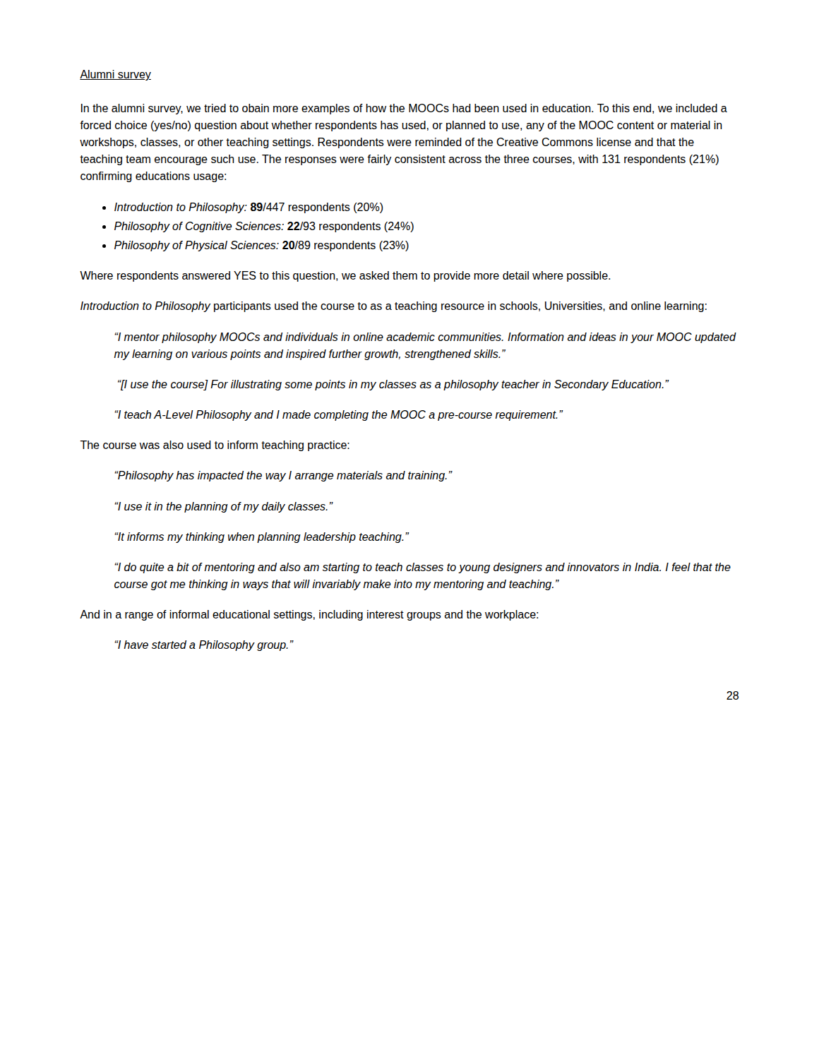Alumni survey
In the alumni survey, we tried to obain more examples of how the MOOCs had been used in education. To this end, we included a forced choice (yes/no) question about whether respondents has used, or planned to use, any of the MOOC content or material in workshops, classes, or other teaching settings. Respondents were reminded of the Creative Commons license and that the teaching team encourage such use. The responses were fairly consistent across the three courses, with 131 respondents (21%) confirming educations usage:
Introduction to Philosophy: 89/447 respondents (20%)
Philosophy of Cognitive Sciences: 22/93 respondents (24%)
Philosophy of Physical Sciences: 20/89 respondents (23%)
Where respondents answered YES to this question, we asked them to provide more detail where possible.
Introduction to Philosophy participants used the course to as a teaching resource in schools, Universities, and online learning:
“I mentor philosophy MOOCs and individuals in online academic communities. Information and ideas in your MOOC updated my learning on various points and inspired further growth, strengthened skills.”
“[I use the course] For illustrating some points in my classes as a philosophy teacher in Secondary Education.”
“I teach A-Level Philosophy and I made completing the MOOC a pre-course requirement.”
The course was also used to inform teaching practice:
“Philosophy has impacted the way I arrange materials and training.”
“I use it in the planning of my daily classes.”
“It informs my thinking when planning leadership teaching.”
“I do quite a bit of mentoring and also am starting to teach classes to young designers and innovators in India. I feel that the course got me thinking in ways that will invariably make into my mentoring and teaching.”
And in a range of informal educational settings, including interest groups and the workplace:
“I have started a Philosophy group.”
28